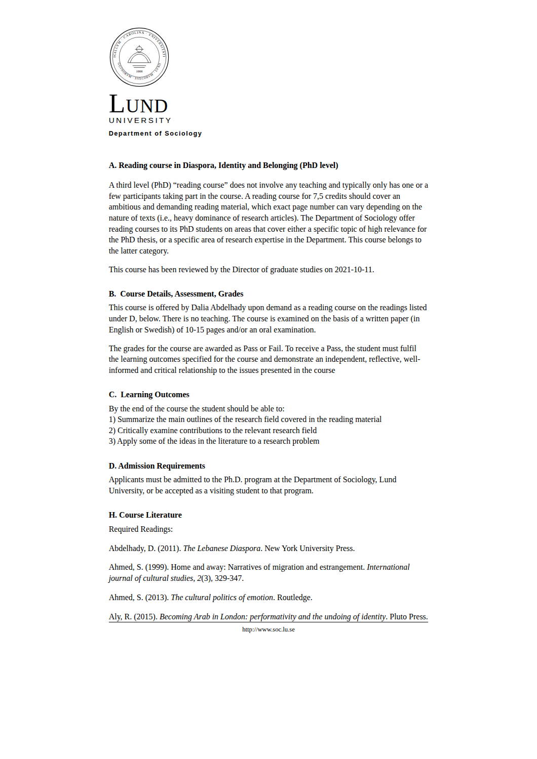SIGILLVM · CAROLINA · VNIVERSITATIS GOTHORVM · SVECORVM · LVND 1666
LUND
UNIVERSITY
Department of Sociology
A. Reading course in Diaspora, Identity and Belonging (PhD level)
A third level (PhD) “reading course” does not involve any teaching and typically only has one or a few participants taking part in the course. A reading course for 7,5 credits should cover an ambitious and demanding reading material, which exact page number can vary depending on the nature of texts (i.e., heavy dominance of research articles). The Department of Sociology offer reading courses to its PhD students on areas that cover either a specific topic of high relevance for the PhD thesis, or a specific area of research expertise in the Department. This course belongs to the latter category.
This course has been reviewed by the Director of graduate studies on 2021-10-11.
B. Course Details, Assessment, Grades
This course is offered by Dalia Abdelhady upon demand as a reading course on the readings listed under D, below. There is no teaching. The course is examined on the basis of a written paper (in English or Swedish) of 10-15 pages and/or an oral examination.
The grades for the course are awarded as Pass or Fail. To receive a Pass, the student must fulfil the learning outcomes specified for the course and demonstrate an independent, reflective, well-informed and critical relationship to the issues presented in the course
C. Learning Outcomes
By the end of the course the student should be able to:
1) Summarize the main outlines of the research field covered in the reading material
2) Critically examine contributions to the relevant research field
3) Apply some of the ideas in the literature to a research problem
D. Admission Requirements
Applicants must be admitted to the Ph.D. program at the Department of Sociology, Lund University, or be accepted as a visiting student to that program.
H. Course Literature
Required Readings:
Abdelhady, D. (2011). The Lebanese Diaspora. New York University Press.
Ahmed, S. (1999). Home and away: Narratives of migration and estrangement. International journal of cultural studies, 2(3), 329-347.
Ahmed, S. (2013). The cultural politics of emotion. Routledge.
Aly, R. (2015). Becoming Arab in London: performativity and the undoing of identity. Pluto Press.
http://www.soc.lu.se